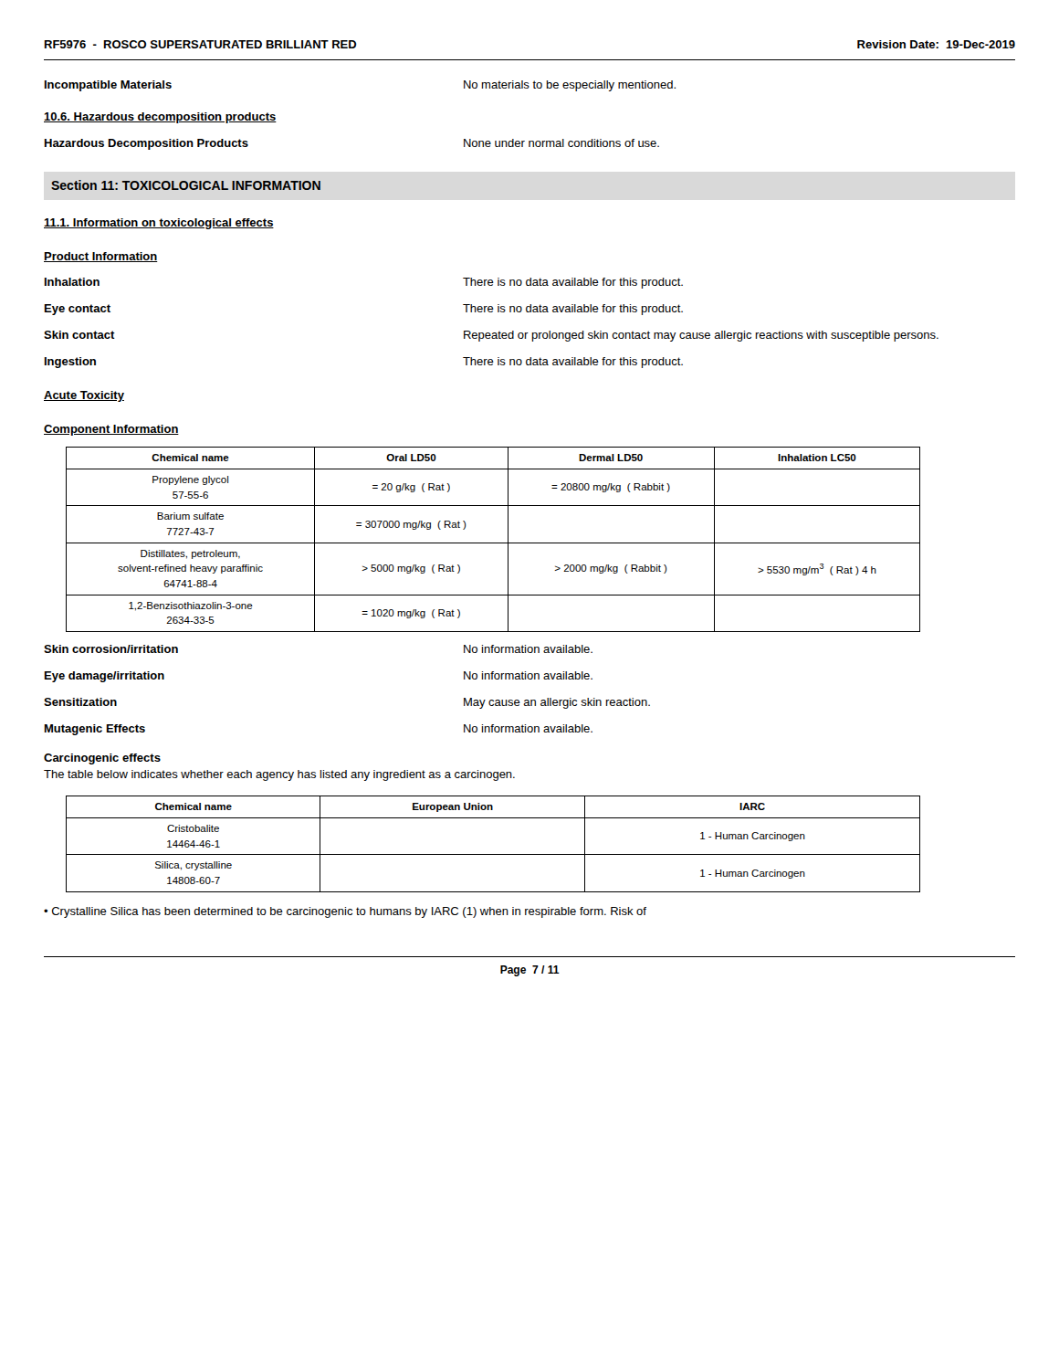RF5976 - ROSCO SUPERSATURATED BRILLIANT RED
Revision Date: 19-Dec-2019
Incompatible Materials
No materials to be especially mentioned.
10.6. Hazardous decomposition products
Hazardous Decomposition Products
None under normal conditions of use.
Section 11: TOXICOLOGICAL INFORMATION
11.1. Information on toxicological effects
Product Information
Inhalation
There is no data available for this product.
Eye contact
There is no data available for this product.
Skin contact
Repeated or prolonged skin contact may cause allergic reactions with susceptible persons.
Ingestion
There is no data available for this product.
Acute Toxicity
Component Information
| Chemical name | Oral LD50 | Dermal LD50 | Inhalation LC50 |
| --- | --- | --- | --- |
| Propylene glycol 57-55-6 | = 20 g/kg ( Rat ) | = 20800 mg/kg ( Rabbit ) | |
| Barium sulfate 7727-43-7 | = 307000 mg/kg ( Rat ) | | |
| Distillates, petroleum, solvent-refined heavy paraffinic 64741-88-4 | > 5000 mg/kg ( Rat ) | > 2000 mg/kg ( Rabbit ) | > 5530 mg/m 3 ( Rat ) 4 h |
| 1,2-Benzisothiazolin-3-one 2634-33-5 | = 1020 mg/kg ( Rat ) | | |
Skin corrosion/irritation
No information available.
Eye damage/irritation
No information available.
Sensitization
May cause an allergic skin reaction.
Mutagenic Effects
No information available.
Carcinogenic effects
The table below indicates whether each agency has listed any ingredient as a carcinogen.
| Chemical name | European Union | IARC |
| --- | --- | --- |
| Cristobalite 14464-46-1 | | 1 - Human Carcinogen |
| Silica, crystalline 14808-60-7 | | 1 - Human Carcinogen |
• Crystalline Silica has been determined to be carcinogenic to humans by IARC (1) when in respirable form. Risk of
Page 7 / 11